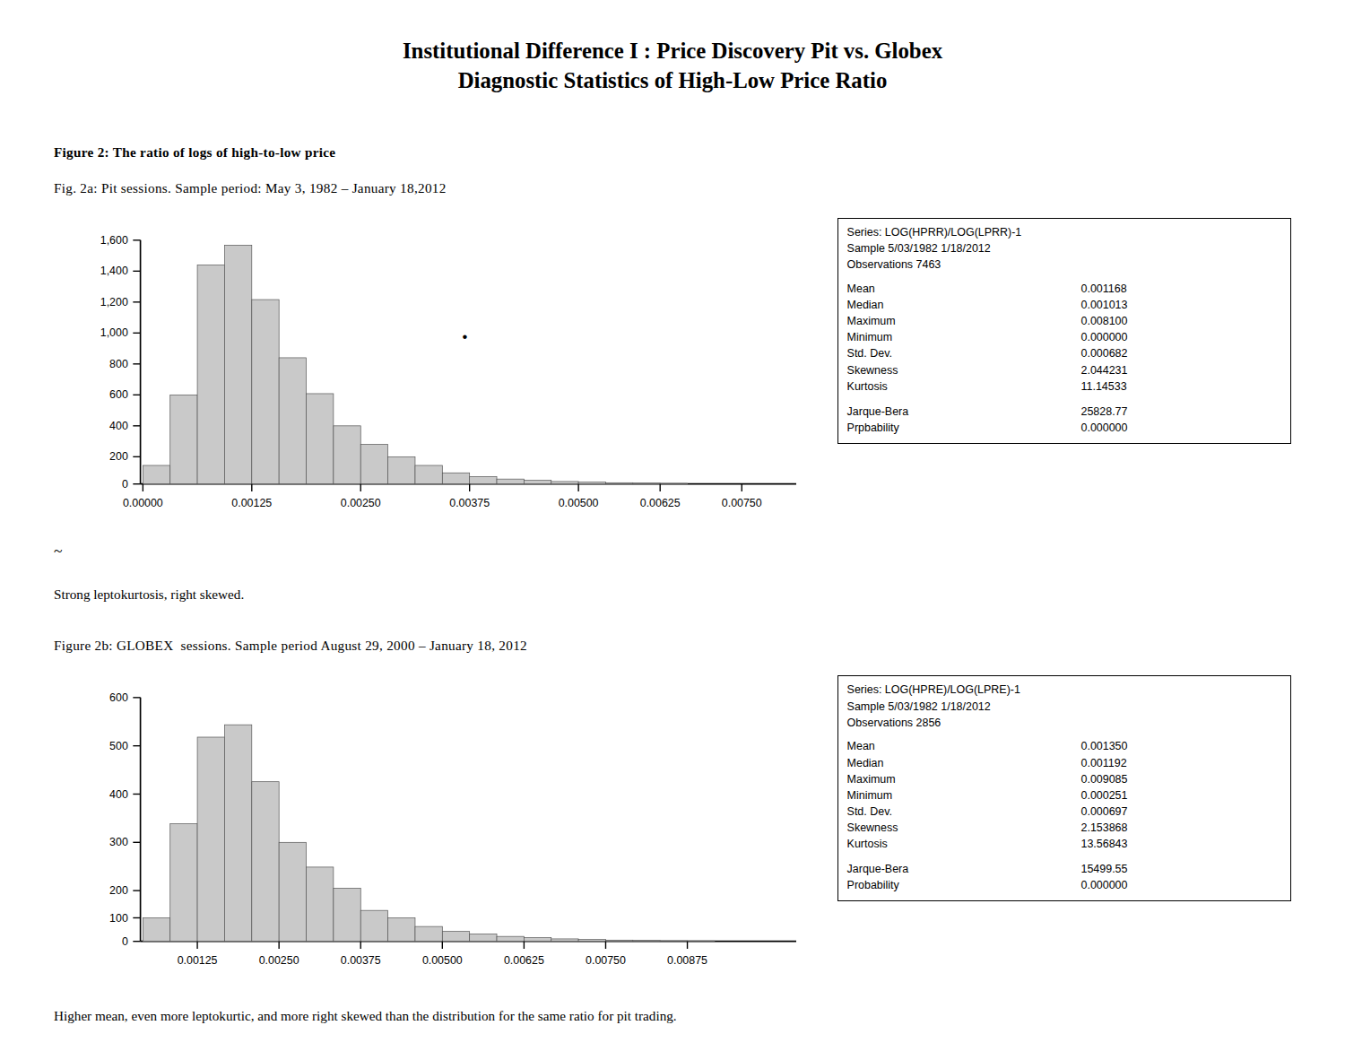Institutional Difference I : Price Discovery Pit vs. Globex
Diagnostic Statistics of High-Low Price Ratio
Figure 2: The ratio of logs of high-to-low price
Fig. 2a: Pit sessions. Sample period: May 3, 1982 – January 18,2012
1,600 1,400 1,200 1,000 800 600 400 200 0 • 0.00000 0.00125 0.00250 0.00375 0.00500 0.00625 0.00750
Series: LOG(HPRR)/LOG(LPRR)-1
Sample 5/03/1982 1/18/2012
Observations 7463
| Mean | 0.001168 |
| Median | 0.001013 |
| Maximum | 0.008100 |
| Minimum | 0.000000 |
| Std. Dev. | 0.000682 |
| Skewness | 2.044231 |
| Kurtosis | 11.14533 |
| Jarque-Bera | 25828.77 |
| Prрbability | 0.000000 |
~
Strong leptokurtosis, right skewed.
Figure 2b: GLOBEX sessions. Sample period August 29, 2000 – January 18, 2012
600 500 400 300 200 100 0 0.00125 0.00250 0.00375 0.00500 0.00625 0.00750 0.00875
Series: LOG(HPRE)/LOG(LPRE)-1
Sample 5/03/1982 1/18/2012
Observations 2856
| Mean | 0.001350 |
| Median | 0.001192 |
| Maximum | 0.009085 |
| Minimum | 0.000251 |
| Std. Dev. | 0.000697 |
| Skewness | 2.153868 |
| Kurtosis | 13.56843 |
| Jarque-Bera | 15499.55 |
| Probability | 0.000000 |
Higher mean, even more leptokurtic, and more right skewed than the distribution for the same ratio for pit trading.